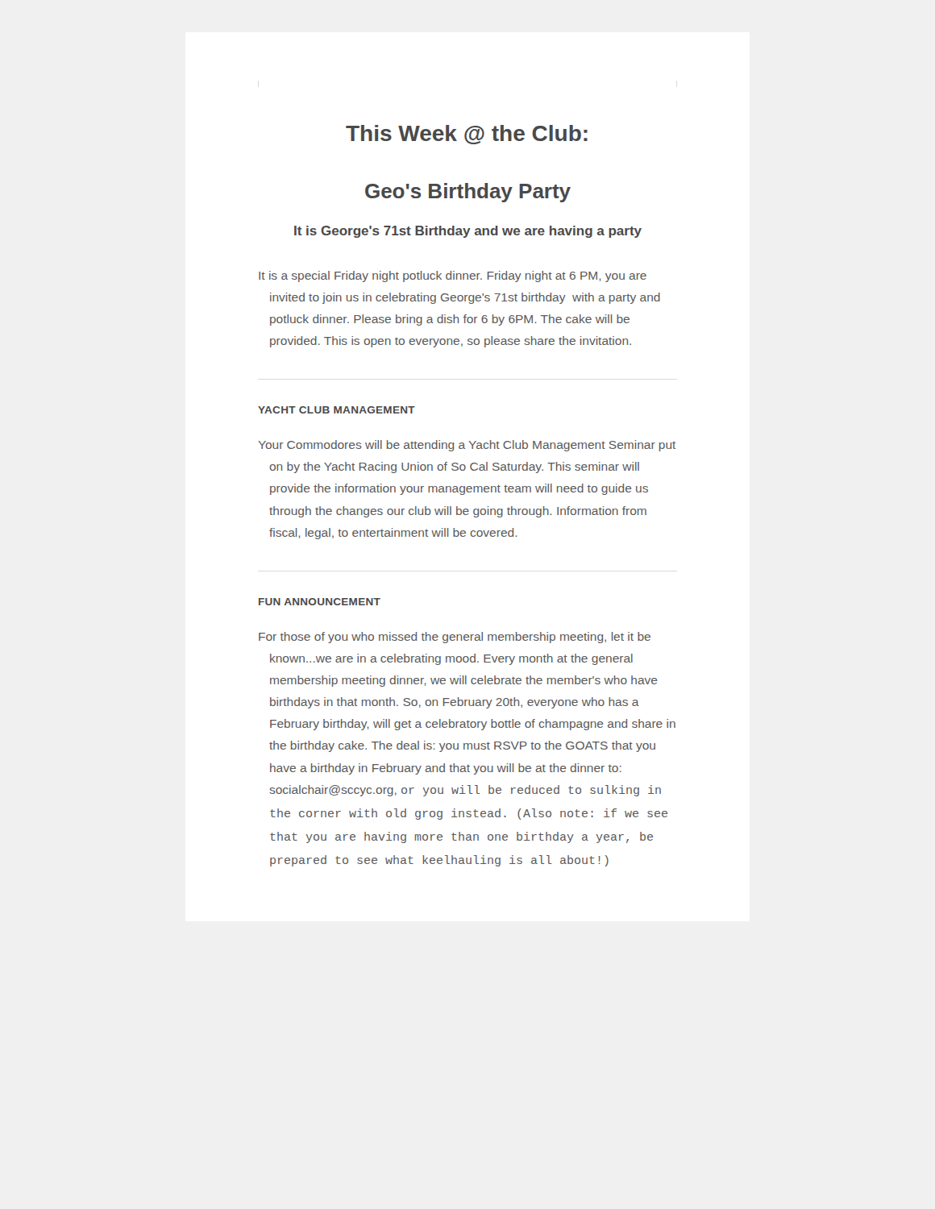This Week @ the Club:
Geo's Birthday Party
It is George's 71st Birthday and we are having a party
It is a special Friday night potluck dinner. Friday night at 6 PM, you are invited to join us in celebrating George's 71st birthday with a party and potluck dinner. Please bring a dish for 6 by 6PM. The cake will be provided. This is open to everyone, so please share the invitation.
Yacht Club Management
Your Commodores will be attending a Yacht Club Management Seminar put on by the Yacht Racing Union of So Cal Saturday. This seminar will provide the information your management team will need to guide us through the changes our club will be going through. Information from fiscal, legal, to entertainment will be covered.
Fun Announcement
For those of you who missed the general membership meeting, let it be known...we are in a celebrating mood. Every month at the general membership meeting dinner, we will celebrate the member's who have birthdays in that month. So, on February 20th, everyone who has a February birthday, will get a celebratory bottle of champagne and share in the birthday cake. The deal is: you must RSVP to the GOATS that you have a birthday in February and that you will be at the dinner to: socialchair@sccyc.org, or you will be reduced to sulking in the corner with old grog instead. (Also note: if we see that you are having more than one birthday a year, be prepared to see what keelhauling is all about!)